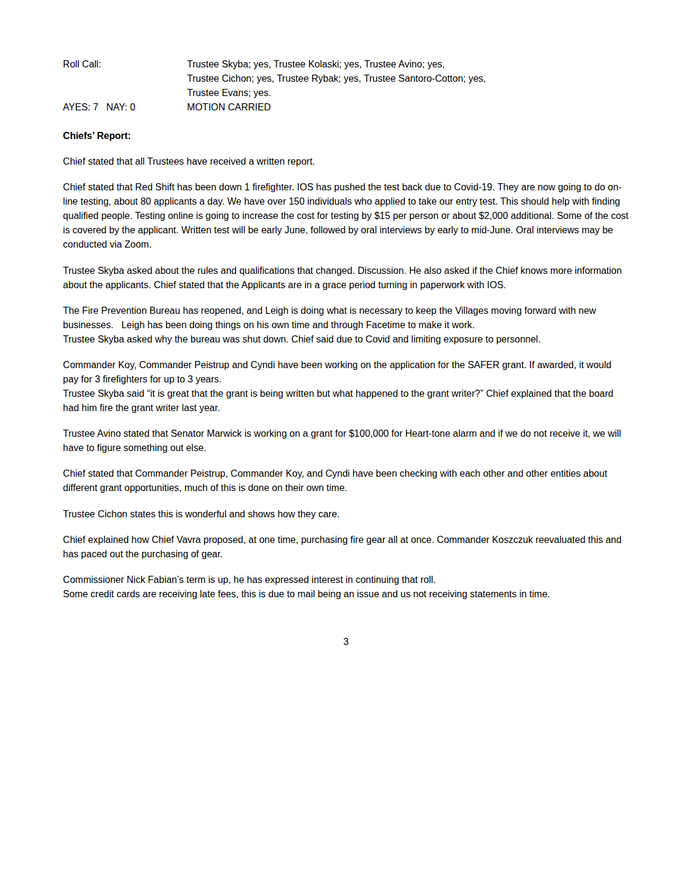Roll Call:
Trustee Skyba; yes, Trustee Kolaski; yes, Trustee Avino; yes,
Trustee Cichon; yes, Trustee Rybak; yes, Trustee Santoro-Cotton; yes,
Trustee Evans; yes.
AYES: 7 NAY: 0
MOTION CARRIED
Chiefs’ Report:
Chief stated that all Trustees have received a written report.
Chief stated that Red Shift has been down 1 firefighter. IOS has pushed the test back due to Covid-19. They are now going to do on-line testing, about 80 applicants a day. We have over 150 individuals who applied to take our entry test. This should help with finding qualified people. Testing online is going to increase the cost for testing by $15 per person or about $2,000 additional. Some of the cost is covered by the applicant. Written test will be early June, followed by oral interviews by early to mid-June. Oral interviews may be conducted via Zoom.
Trustee Skyba asked about the rules and qualifications that changed. Discussion. He also asked if the Chief knows more information about the applicants. Chief stated that the Applicants are in a grace period turning in paperwork with IOS.
The Fire Prevention Bureau has reopened, and Leigh is doing what is necessary to keep the Villages moving forward with new businesses. Leigh has been doing things on his own time and through Facetime to make it work.
Trustee Skyba asked why the bureau was shut down. Chief said due to Covid and limiting exposure to personnel.
Commander Koy, Commander Peistrup and Cyndi have been working on the application for the SAFER grant. If awarded, it would pay for 3 firefighters for up to 3 years.
Trustee Skyba said “it is great that the grant is being written but what happened to the grant writer?” Chief explained that the board had him fire the grant writer last year.
Trustee Avino stated that Senator Marwick is working on a grant for $100,000 for Heart-tone alarm and if we do not receive it, we will have to figure something out else.
Chief stated that Commander Peistrup, Commander Koy, and Cyndi have been checking with each other and other entities about different grant opportunities, much of this is done on their own time.
Trustee Cichon states this is wonderful and shows how they care.
Chief explained how Chief Vavra proposed, at one time, purchasing fire gear all at once. Commander Koszczuk reevaluated this and has paced out the purchasing of gear.
Commissioner Nick Fabian’s term is up, he has expressed interest in continuing that roll.
Some credit cards are receiving late fees, this is due to mail being an issue and us not receiving statements in time.
3